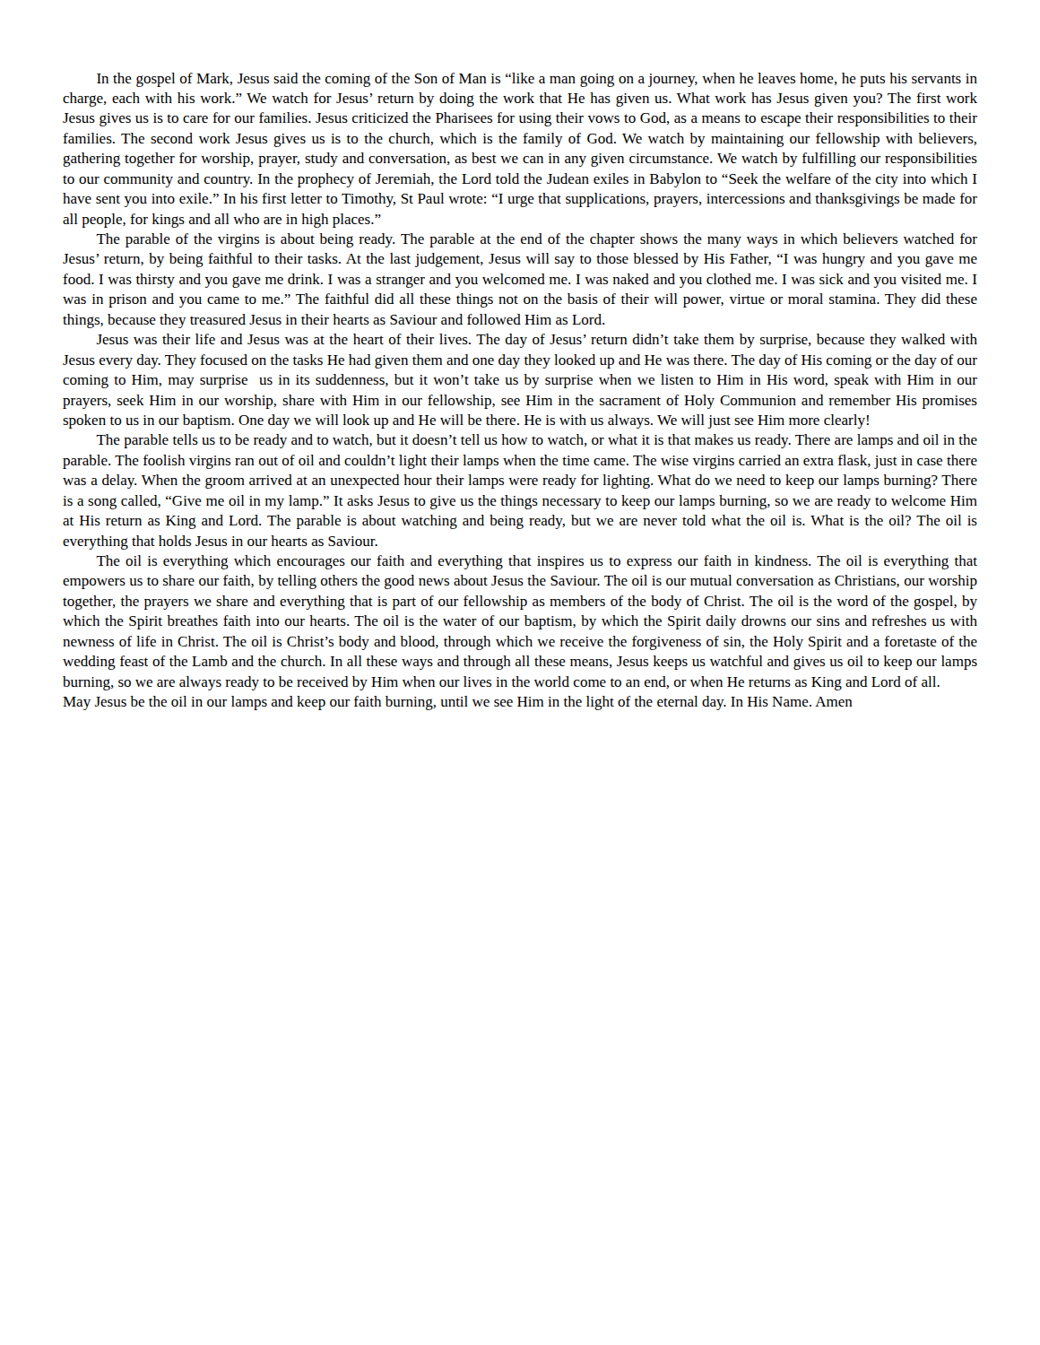In the gospel of Mark, Jesus said the coming of the Son of Man is “like a man going on a journey, when he leaves home, he puts his servants in charge, each with his work.” We watch for Jesus’ return by doing the work that He has given us. What work has Jesus given you? The first work Jesus gives us is to care for our families. Jesus criticized the Pharisees for using their vows to God, as a means to escape their responsibilities to their families. The second work Jesus gives us is to the church, which is the family of God. We watch by maintaining our fellowship with believers, gathering together for worship, prayer, study and conversation, as best we can in any given circumstance. We watch by fulfilling our responsibilities to our community and country. In the prophecy of Jeremiah, the Lord told the Judean exiles in Babylon to “Seek the welfare of the city into which I have sent you into exile.” In his first letter to Timothy, St Paul wrote: “I urge that supplications, prayers, intercessions and thanksgivings be made for all people, for kings and all who are in high places.”
The parable of the virgins is about being ready. The parable at the end of the chapter shows the many ways in which believers watched for Jesus’ return, by being faithful to their tasks. At the last judgement, Jesus will say to those blessed by His Father, “I was hungry and you gave me food. I was thirsty and you gave me drink. I was a stranger and you welcomed me. I was naked and you clothed me. I was sick and you visited me. I was in prison and you came to me.” The faithful did all these things not on the basis of their will power, virtue or moral stamina. They did these things, because they treasured Jesus in their hearts as Saviour and followed Him as Lord.
Jesus was their life and Jesus was at the heart of their lives. The day of Jesus’ return didn’t take them by surprise, because they walked with Jesus every day. They focused on the tasks He had given them and one day they looked up and He was there. The day of His coming or the day of our coming to Him, may surprise us in its suddenness, but it won’t take us by surprise when we listen to Him in His word, speak with Him in our prayers, seek Him in our worship, share with Him in our fellowship, see Him in the sacrament of Holy Communion and remember His promises spoken to us in our baptism. One day we will look up and He will be there. He is with us always. We will just see Him more clearly!
The parable tells us to be ready and to watch, but it doesn’t tell us how to watch, or what it is that makes us ready. There are lamps and oil in the parable. The foolish virgins ran out of oil and couldn’t light their lamps when the time came. The wise virgins carried an extra flask, just in case there was a delay. When the groom arrived at an unexpected hour their lamps were ready for lighting. What do we need to keep our lamps burning? There is a song called, “Give me oil in my lamp.” It asks Jesus to give us the things necessary to keep our lamps burning, so we are ready to welcome Him at His return as King and Lord. The parable is about watching and being ready, but we are never told what the oil is. What is the oil? The oil is everything that holds Jesus in our hearts as Saviour.
The oil is everything which encourages our faith and everything that inspires us to express our faith in kindness. The oil is everything that empowers us to share our faith, by telling others the good news about Jesus the Saviour. The oil is our mutual conversation as Christians, our worship together, the prayers we share and everything that is part of our fellowship as members of the body of Christ. The oil is the word of the gospel, by which the Spirit breathes faith into our hearts. The oil is the water of our baptism, by which the Spirit daily drowns our sins and refreshes us with newness of life in Christ. The oil is Christ’s body and blood, through which we receive the forgiveness of sin, the Holy Spirit and a foretaste of the wedding feast of the Lamb and the church. In all these ways and through all these means, Jesus keeps us watchful and gives us oil to keep our lamps burning, so we are always ready to be received by Him when our lives in the world come to an end, or when He returns as King and Lord of all.
May Jesus be the oil in our lamps and keep our faith burning, until we see Him in the light of the eternal day. In His Name. Amen